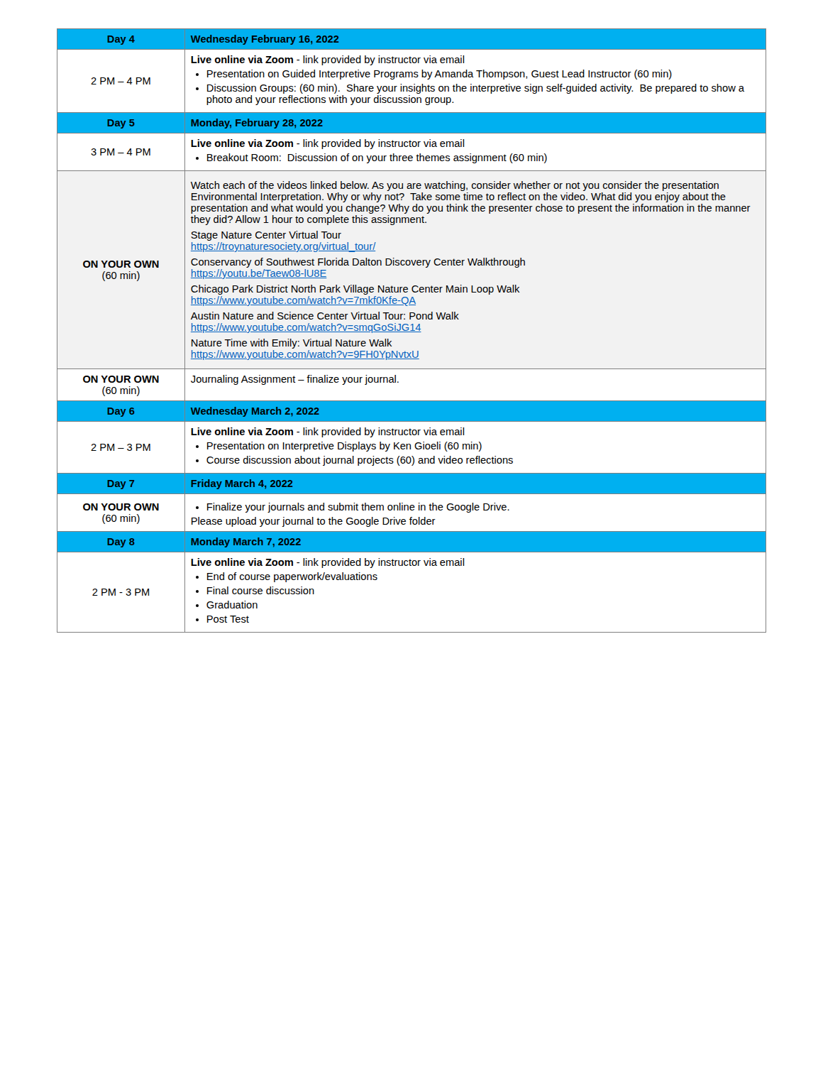| Day 4 | Wednesday February 16, 2022 |
| 2 PM – 4 PM | Live online via Zoom - link provided by instructor via email Presentation on Guided Interpretive Programs by Amanda Thompson, Guest Lead Instructor (60 min) Discussion Groups: (60 min). Share your insights on the interpretive sign self-guided activity. Be prepared to show a photo and your reflections with your discussion group. |
| Day 5 | Monday, February 28, 2022 |
| 3 PM – 4 PM | Live online via Zoom - link provided by instructor via email Breakout Room: Discussion of on your three themes assignment (60 min) |
| ON YOUR OWN (60 min) | Watch each of the videos linked below. As you are watching, consider whether or not you consider the presentation Environmental Interpretation. Why or why not? Take some time to reflect on the video. What did you enjoy about the presentation and what would you change? Why do you think the presenter chose to present the information in the manner they did? Allow 1 hour to complete this assignment. Stage Nature Center Virtual Tour https://troynaturesociety.org/virtual_tour/ Conservancy of Southwest Florida Dalton Discovery Center Walkthrough https://youtu.be/Taew08-lU8E Chicago Park District North Park Village Nature Center Main Loop Walk https://www.youtube.com/watch?v=7mkf0Kfe-QA Austin Nature and Science Center Virtual Tour: Pond Walk https://www.youtube.com/watch?v=smqGoSiJG14 Nature Time with Emily: Virtual Nature Walk https://www.youtube.com/watch?v=9FH0YpNvtxU |
| ON YOUR OWN (60 min) | Journaling Assignment – finalize your journal. |
| Day 6 | Wednesday March 2, 2022 |
| 2 PM – 3 PM | Live online via Zoom - link provided by instructor via email Presentation on Interpretive Displays by Ken Gioeli (60 min) Course discussion about journal projects (60) and video reflections |
| Day 7 | Friday March 4, 2022 |
| ON YOUR OWN (60 min) | Finalize your journals and submit them online in the Google Drive. Please upload your journal to the Google Drive folder |
| Day 8 | Monday March 7, 2022 |
| 2 PM - 3 PM | Live online via Zoom - link provided by instructor via email End of course paperwork/evaluations Final course discussion Graduation Post Test |